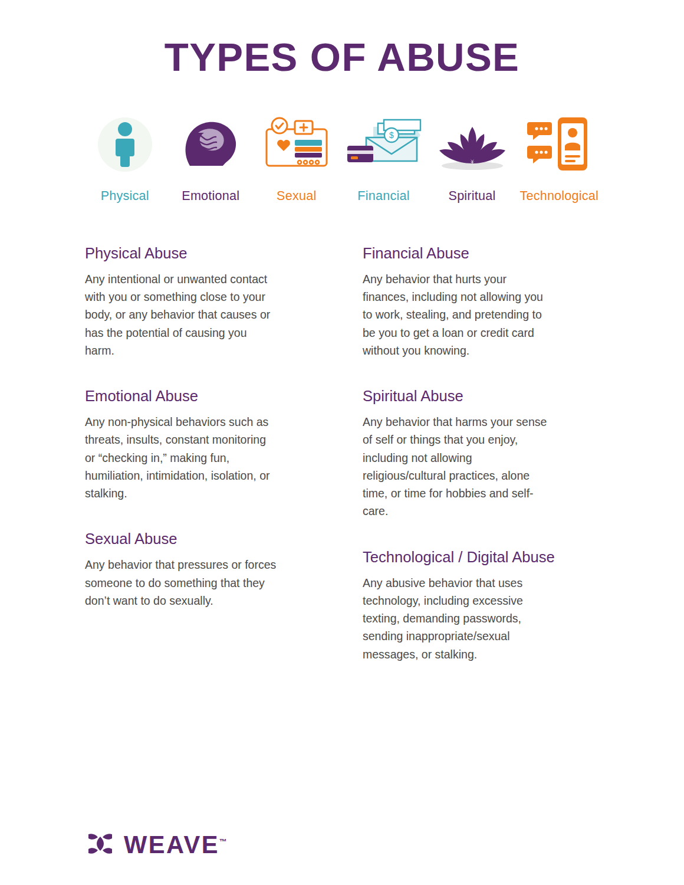Types of Abuse
Physical
Emotional
Sexual
$
Financial
Spiritual
Technological
Physical Abuse
Any intentional or unwanted contact with you or something close to your body, or any behavior that causes or has the potential of causing you harm.
Emotional Abuse
Any non-physical behaviors such as threats, insults, constant monitoring or “checking in,” making fun, humiliation, intimidation, isolation, or stalking.
Sexual Abuse
Any behavior that pressures or forces someone to do something that they don’t want to do sexually.
Financial Abuse
Any behavior that hurts your finances, including not allowing you to work, stealing, and pretending to be you to get a loan or credit card without you knowing.
Spiritual Abuse
Any behavior that harms your sense of self or things that you enjoy, including not allowing religious/cultural practices, alone time, or time for hobbies and self-care.
Technological / Digital Abuse
Any abusive behavior that uses technology, including excessive texting, demanding passwords, sending inappropriate/sexual messages, or stalking.
WEAVE™